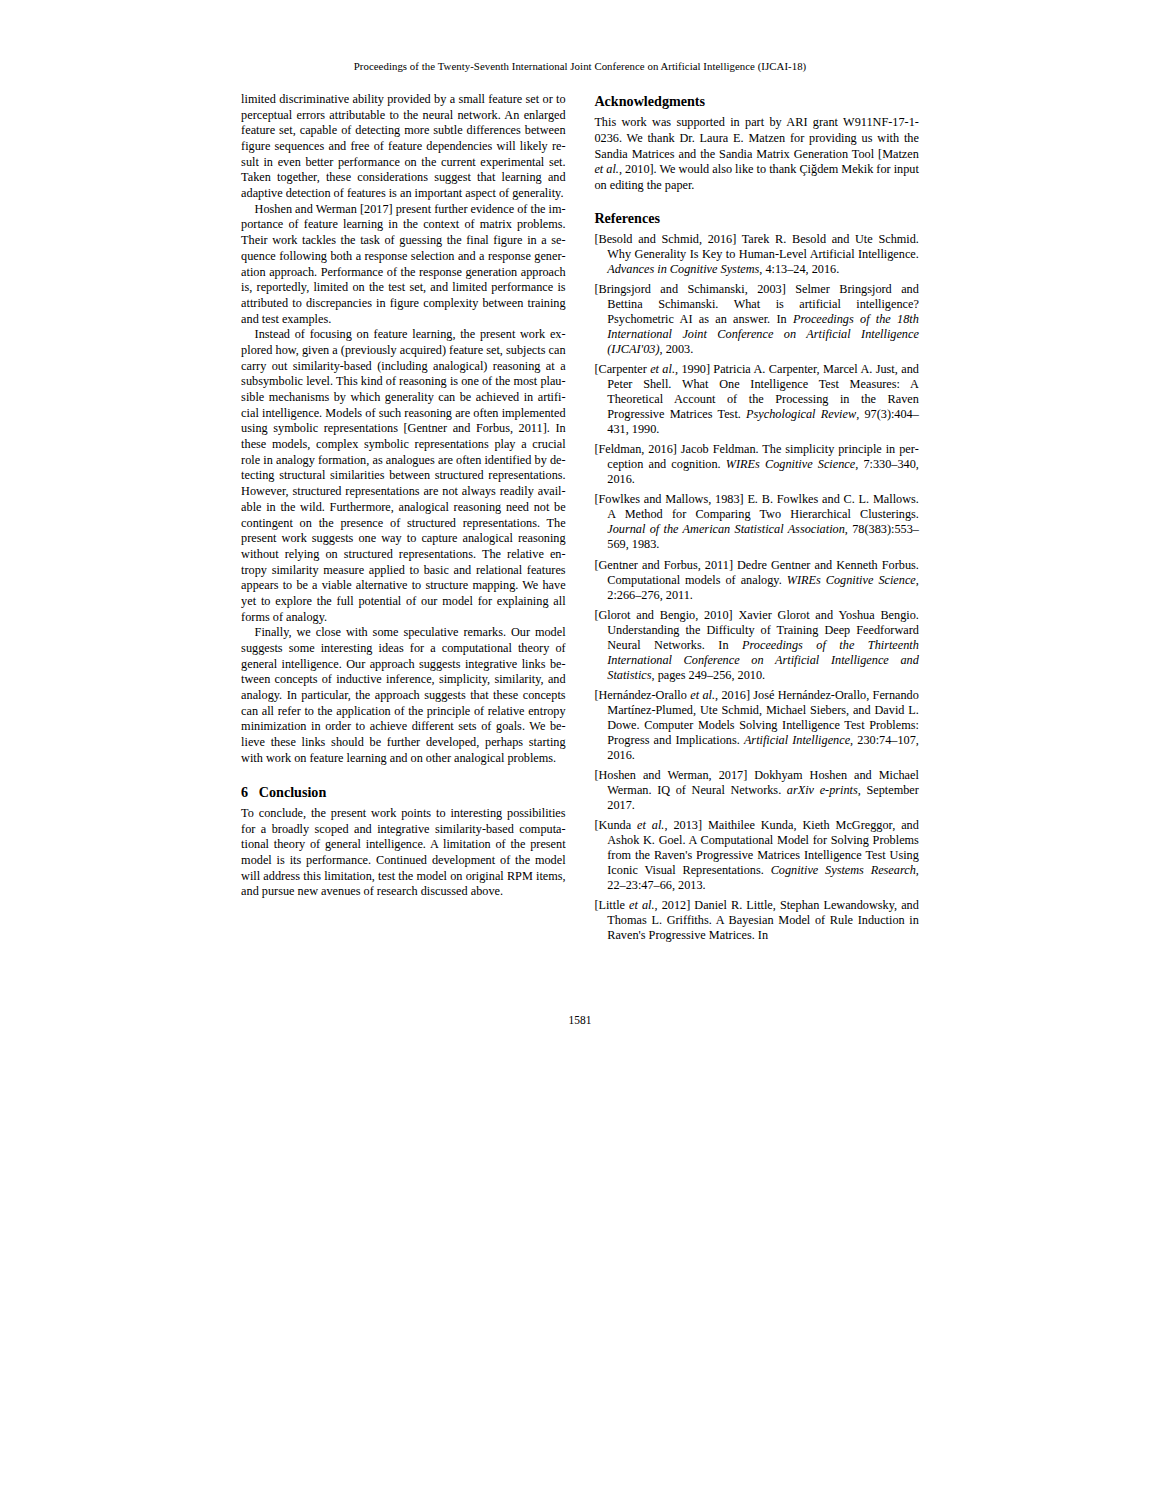Proceedings of the Twenty-Seventh International Joint Conference on Artificial Intelligence (IJCAI-18)
limited discriminative ability provided by a small feature set or to perceptual errors attributable to the neural network. An enlarged feature set, capable of detecting more subtle differences between figure sequences and free of feature dependencies will likely result in even better performance on the current experimental set. Taken together, these considerations suggest that learning and adaptive detection of features is an important aspect of generality.
Hoshen and Werman [2017] present further evidence of the importance of feature learning in the context of matrix problems. Their work tackles the task of guessing the final figure in a sequence following both a response selection and a response generation approach. Performance of the response generation approach is, reportedly, limited on the test set, and limited performance is attributed to discrepancies in figure complexity between training and test examples.
Instead of focusing on feature learning, the present work explored how, given a (previously acquired) feature set, subjects can carry out similarity-based (including analogical) reasoning at a subsymbolic level. This kind of reasoning is one of the most plausible mechanisms by which generality can be achieved in artificial intelligence. Models of such reasoning are often implemented using symbolic representations [Gentner and Forbus, 2011]. In these models, complex symbolic representations play a crucial role in analogy formation, as analogues are often identified by detecting structural similarities between structured representations. However, structured representations are not always readily available in the wild. Furthermore, analogical reasoning need not be contingent on the presence of structured representations. The present work suggests one way to capture analogical reasoning without relying on structured representations. The relative entropy similarity measure applied to basic and relational features appears to be a viable alternative to structure mapping. We have yet to explore the full potential of our model for explaining all forms of analogy.
Finally, we close with some speculative remarks. Our model suggests some interesting ideas for a computational theory of general intelligence. Our approach suggests integrative links between concepts of inductive inference, simplicity, similarity, and analogy. In particular, the approach suggests that these concepts can all refer to the application of the principle of relative entropy minimization in order to achieve different sets of goals. We believe these links should be further developed, perhaps starting with work on feature learning and on other analogical problems.
6 Conclusion
To conclude, the present work points to interesting possibilities for a broadly scoped and integrative similarity-based computational theory of general intelligence. A limitation of the present model is its performance. Continued development of the model will address this limitation, test the model on original RPM items, and pursue new avenues of research discussed above.
Acknowledgments
This work was supported in part by ARI grant W911NF-17-1-0236. We thank Dr. Laura E. Matzen for providing us with the Sandia Matrices and the Sandia Matrix Generation Tool [Matzen et al., 2010]. We would also like to thank Çiğdem Mekik for input on editing the paper.
References
[Besold and Schmid, 2016] Tarek R. Besold and Ute Schmid. Why Generality Is Key to Human-Level Artificial Intelligence. Advances in Cognitive Systems, 4:13–24, 2016.
[Bringsjord and Schimanski, 2003] Selmer Bringsjord and Bettina Schimanski. What is artificial intelligence? Psychometric AI as an answer. In Proceedings of the 18th International Joint Conference on Artificial Intelligence (IJCAI'03), 2003.
[Carpenter et al., 1990] Patricia A. Carpenter, Marcel A. Just, and Peter Shell. What One Intelligence Test Measures: A Theoretical Account of the Processing in the Raven Progressive Matrices Test. Psychological Review, 97(3):404–431, 1990.
[Feldman, 2016] Jacob Feldman. The simplicity principle in perception and cognition. WIREs Cognitive Science, 7:330–340, 2016.
[Fowlkes and Mallows, 1983] E. B. Fowlkes and C. L. Mallows. A Method for Comparing Two Hierarchical Clusterings. Journal of the American Statistical Association, 78(383):553–569, 1983.
[Gentner and Forbus, 2011] Dedre Gentner and Kenneth Forbus. Computational models of analogy. WIREs Cognitive Science, 2:266–276, 2011.
[Glorot and Bengio, 2010] Xavier Glorot and Yoshua Bengio. Understanding the Difficulty of Training Deep Feedforward Neural Networks. In Proceedings of the Thirteenth International Conference on Artificial Intelligence and Statistics, pages 249–256, 2010.
[Hernández-Orallo et al., 2016] José Hernández-Orallo, Fernando Martínez-Plumed, Ute Schmid, Michael Siebers, and David L. Dowe. Computer Models Solving Intelligence Test Problems: Progress and Implications. Artificial Intelligence, 230:74–107, 2016.
[Hoshen and Werman, 2017] Dokhyam Hoshen and Michael Werman. IQ of Neural Networks. arXiv e-prints, September 2017.
[Kunda et al., 2013] Maithilee Kunda, Kieth McGreggor, and Ashok K. Goel. A Computational Model for Solving Problems from the Raven's Progressive Matrices Intelligence Test Using Iconic Visual Representations. Cognitive Systems Research, 22–23:47–66, 2013.
[Little et al., 2012] Daniel R. Little, Stephan Lewandowsky, and Thomas L. Griffiths. A Bayesian Model of Rule Induction in Raven's Progressive Matrices. In
1581